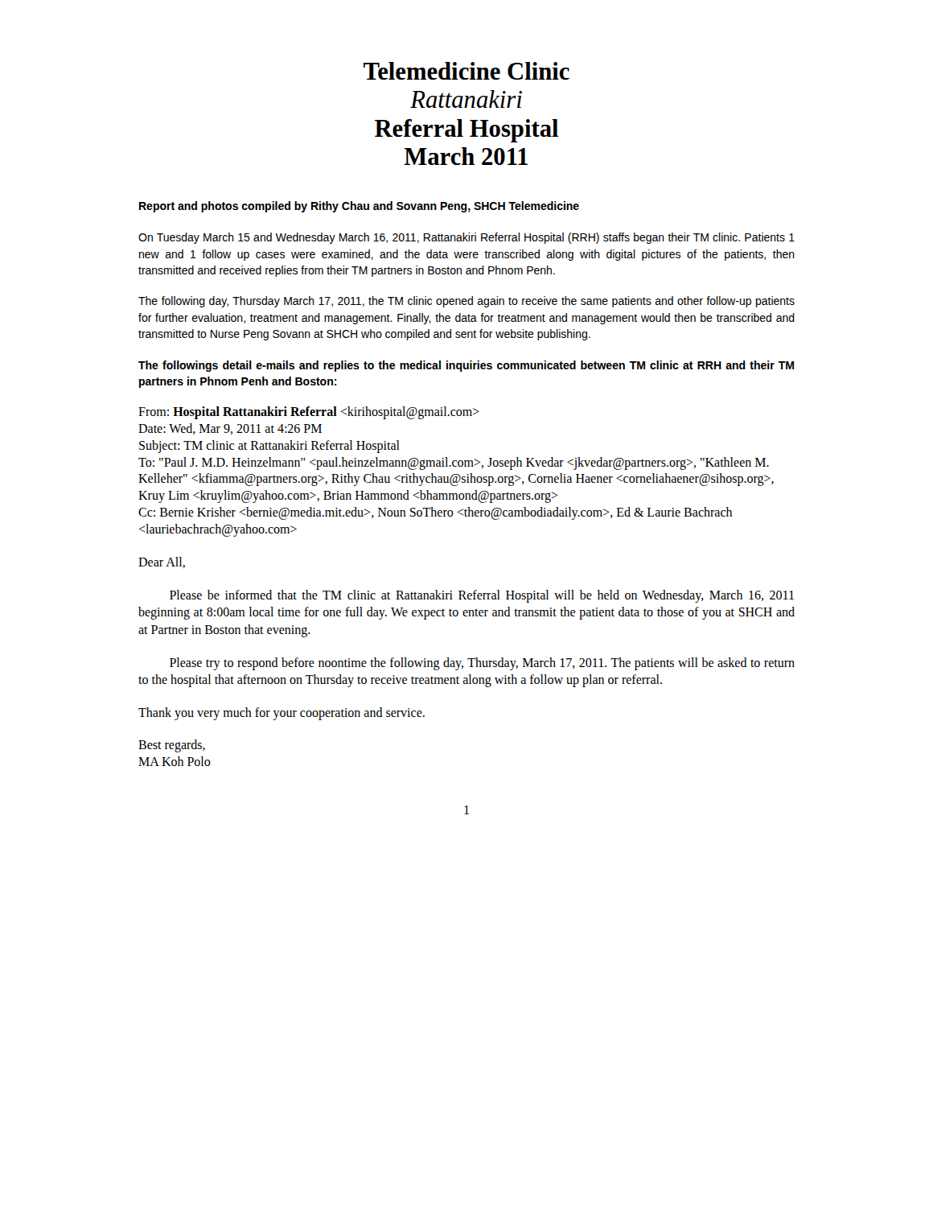Telemedicine Clinic
Rattanakiri
Referral Hospital
March 2011
Report and photos compiled by Rithy Chau and Sovann Peng, SHCH Telemedicine
On Tuesday March 15 and Wednesday March 16, 2011, Rattanakiri Referral Hospital (RRH) staffs began their TM clinic. Patients 1 new and 1 follow up cases were examined, and the data were transcribed along with digital pictures of the patients, then transmitted and received replies from their TM partners in Boston and Phnom Penh.
The following day, Thursday March 17, 2011, the TM clinic opened again to receive the same patients and other follow-up patients for further evaluation, treatment and management. Finally, the data for treatment and management would then be transcribed and transmitted to Nurse Peng Sovann at SHCH who compiled and sent for website publishing.
The followings detail e-mails and replies to the medical inquiries communicated between TM clinic at RRH and their TM partners in Phnom Penh and Boston:
From: Hospital Rattanakiri Referral <kirihospital@gmail.com>
Date: Wed, Mar 9, 2011 at 4:26 PM
Subject: TM clinic at Rattanakiri Referral Hospital
To: "Paul J. M.D. Heinzelmann" <paul.heinzelmann@gmail.com>, Joseph Kvedar <jkvedar@partners.org>, "Kathleen M. Kelleher" <kfiamma@partners.org>, Rithy Chau <rithychau@sihosp.org>, Cornelia Haener <corneliahaener@sihosp.org>, Kruy Lim <kruylim@yahoo.com>, Brian Hammond <bhammond@partners.org>
Cc: Bernie Krisher <bernie@media.mit.edu>, Noun SoThero <thero@cambodiadaily.com>, Ed & Laurie Bachrach <lauriebachrach@yahoo.com>
Dear All,
Please be informed that the TM clinic at Rattanakiri Referral Hospital will be held on Wednesday, March 16, 2011 beginning at 8:00am local time for one full day. We expect to enter and transmit the patient data to those of you at SHCH and at Partner in Boston that evening.
Please try to respond before noontime the following day, Thursday, March 17, 2011. The patients will be asked to return to the hospital that afternoon on Thursday to receive treatment along with a follow up plan or referral.
Thank you very much for your cooperation and service.
Best regards,
MA Koh Polo
1